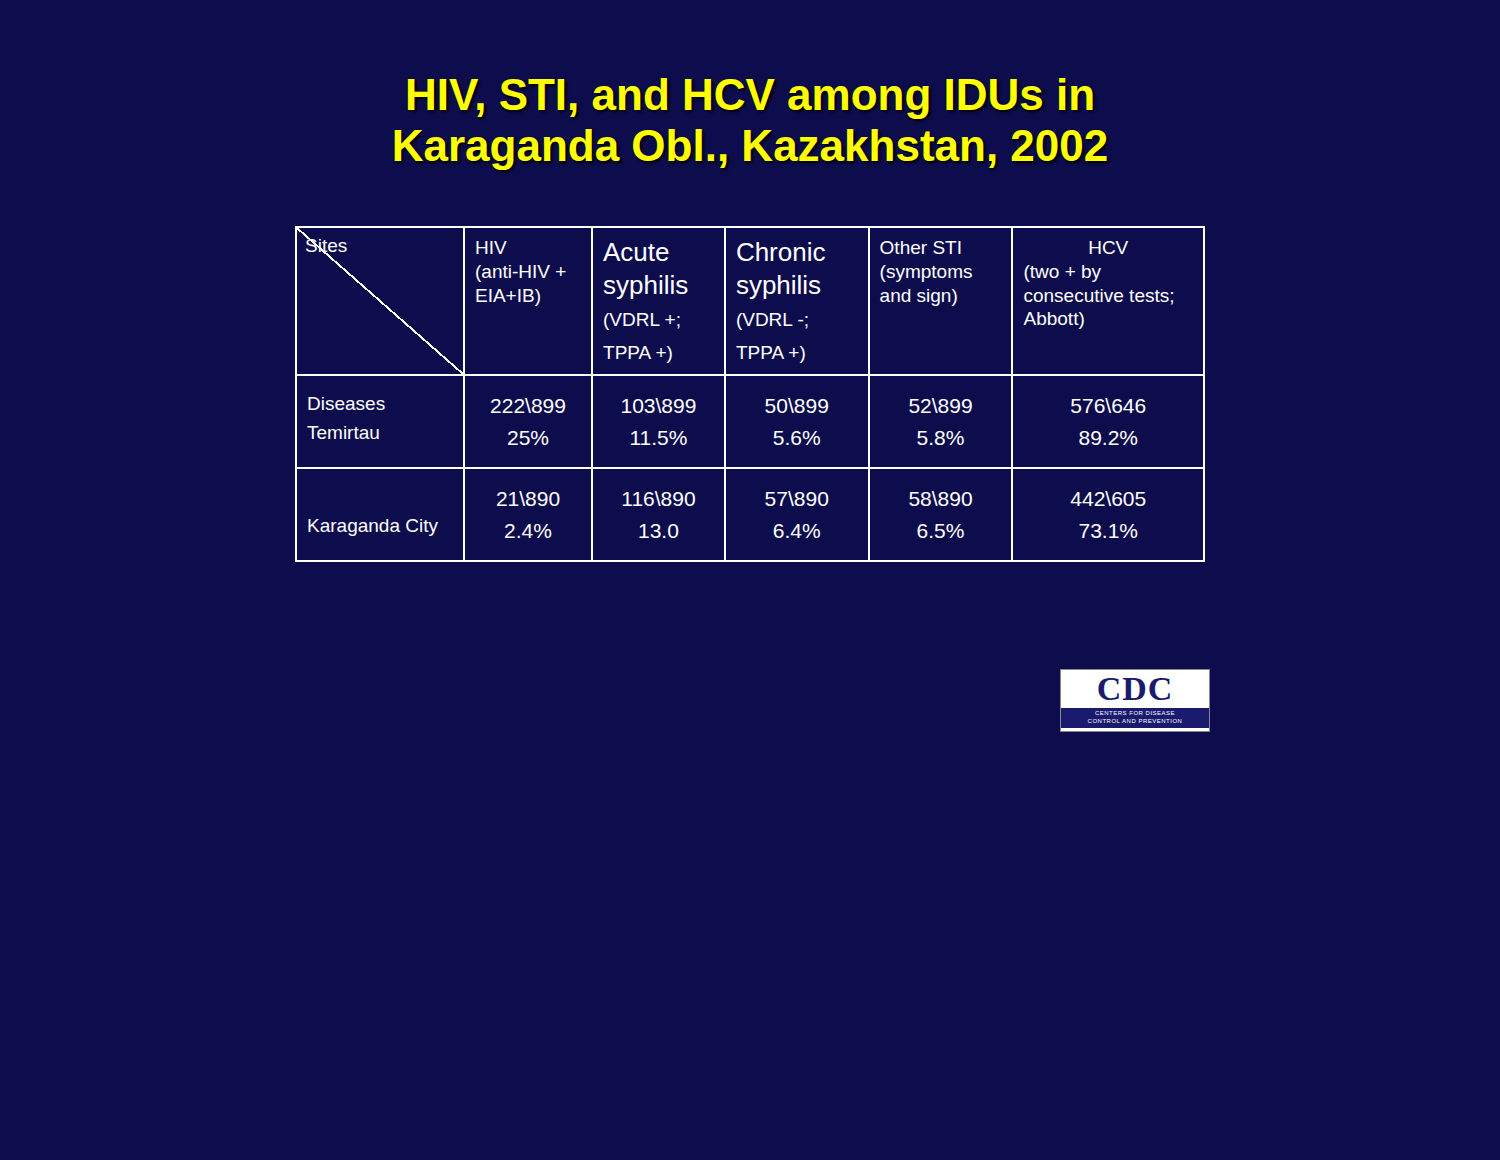HIV, STI, and HCV among IDUs in
Karaganda Obl., Kazakhstan, 2002
| Sites | HIV (anti-HIV + EIA+IB) | Acute syphilis (VDRL +; TPPA +) | Chronic syphilis (VDRL -; TPPA +) | Other STI (symptoms and sign) | HCV (two + by consecutive tests; Abbott) |
| --- | --- | --- | --- | --- | --- |
| Diseases Temirtau | 222\899 25% | 103\899 11.5% | 50\899 5.6% | 52\899 5.8% | 576\646 89.2% |
| Karaganda City | 21\890 2.4% | 116\890 13.0 | 57\890 6.4% | 58\890 6.5% | 442\605 73.1% |
CDC
CENTERS FOR DISEASE
CONTROL AND PREVENTION